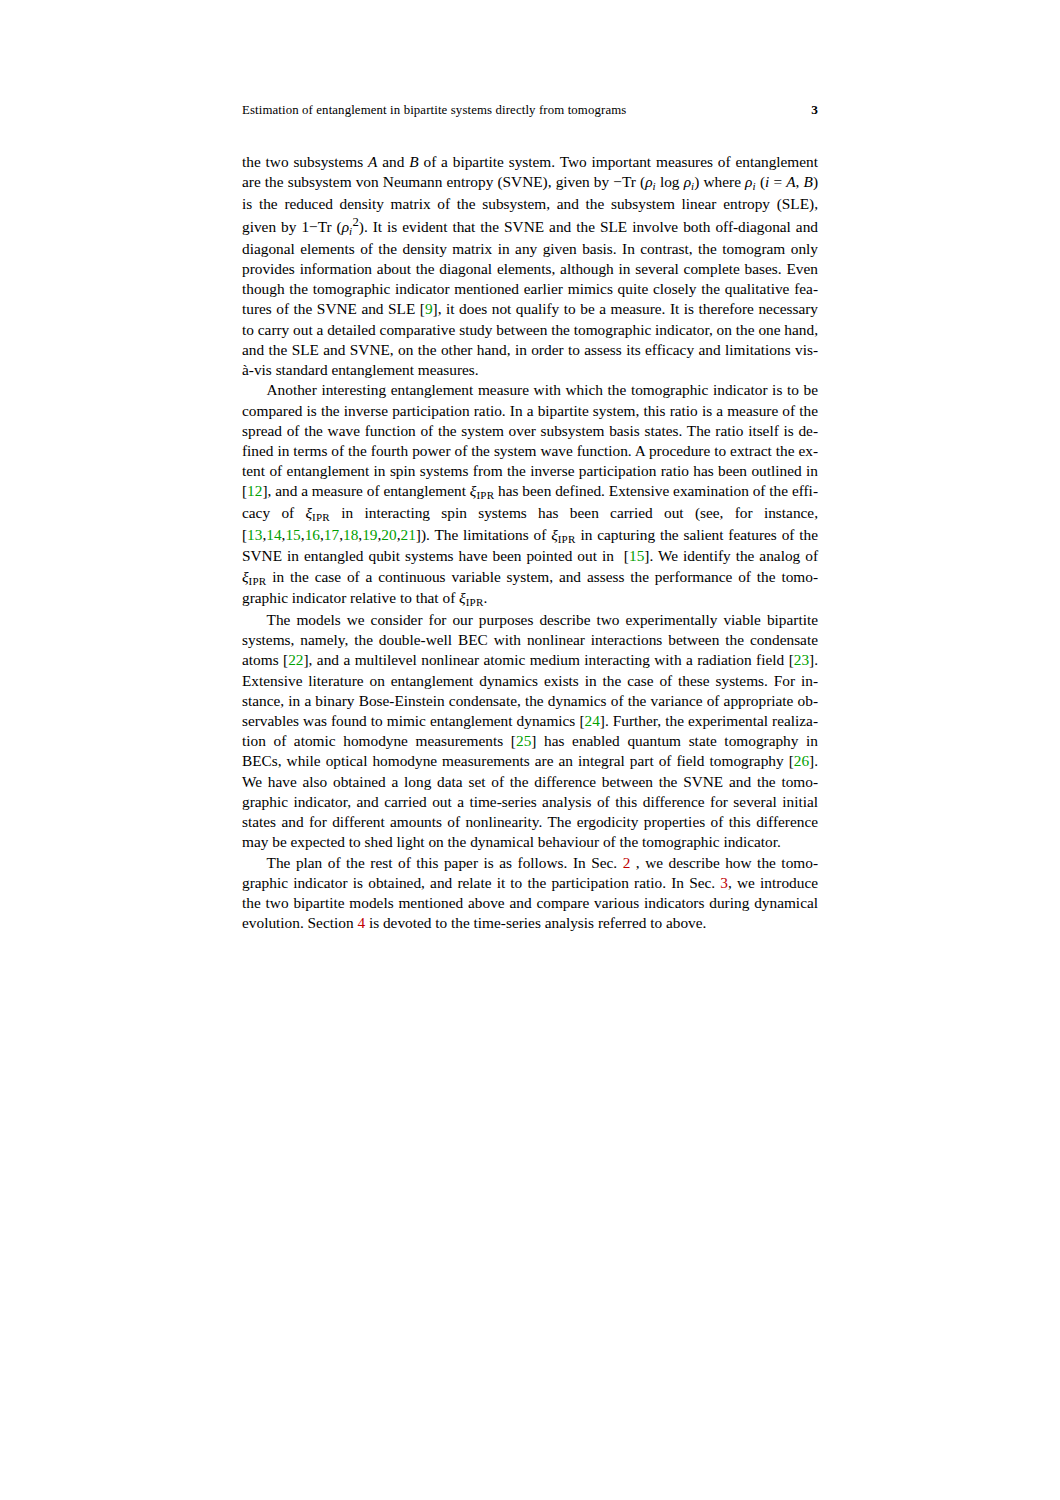Estimation of entanglement in bipartite systems directly from tomograms 3
the two subsystems A and B of a bipartite system. Two important measures of entanglement are the subsystem von Neumann entropy (SVNE), given by −Tr (ρi log ρi) where ρi (i = A, B) is the reduced density matrix of the subsystem, and the subsystem linear entropy (SLE), given by 1−Tr (ρi2). It is evident that the SVNE and the SLE involve both off-diagonal and diagonal elements of the density matrix in any given basis. In contrast, the tomogram only provides information about the diagonal elements, although in several complete bases. Even though the tomographic indicator mentioned earlier mimics quite closely the qualitative features of the SVNE and SLE [9], it does not qualify to be a measure. It is therefore necessary to carry out a detailed comparative study between the tomographic indicator, on the one hand, and the SLE and SVNE, on the other hand, in order to assess its efficacy and limitations vis-à-vis standard entanglement measures.
Another interesting entanglement measure with which the tomographic indicator is to be compared is the inverse participation ratio. In a bipartite system, this ratio is a measure of the spread of the wave function of the system over subsystem basis states. The ratio itself is defined in terms of the fourth power of the system wave function. A procedure to extract the extent of entanglement in spin systems from the inverse participation ratio has been outlined in [12], and a measure of entanglement ξIPR has been defined. Extensive examination of the efficacy of ξIPR in interacting spin systems has been carried out (see, for instance, [13,14,15,16,17,18,19,20,21]). The limitations of ξIPR in capturing the salient features of the SVNE in entangled qubit systems have been pointed out in [15]. We identify the analog of ξIPR in the case of a continuous variable system, and assess the performance of the tomographic indicator relative to that of ξIPR.
The models we consider for our purposes describe two experimentally viable bipartite systems, namely, the double-well BEC with nonlinear interactions between the condensate atoms [22], and a multilevel nonlinear atomic medium interacting with a radiation field [23]. Extensive literature on entanglement dynamics exists in the case of these systems. For instance, in a binary Bose-Einstein condensate, the dynamics of the variance of appropriate observables was found to mimic entanglement dynamics [24]. Further, the experimental realization of atomic homodyne measurements [25] has enabled quantum state tomography in BECs, while optical homodyne measurements are an integral part of field tomography [26]. We have also obtained a long data set of the difference between the SVNE and the tomographic indicator, and carried out a time-series analysis of this difference for several initial states and for different amounts of nonlinearity. The ergodicity properties of this difference may be expected to shed light on the dynamical behaviour of the tomographic indicator.
The plan of the rest of this paper is as follows. In Sec. 2 , we describe how the tomographic indicator is obtained, and relate it to the participation ratio. In Sec. 3, we introduce the two bipartite models mentioned above and compare various indicators during dynamical evolution. Section 4 is devoted to the time-series analysis referred to above.